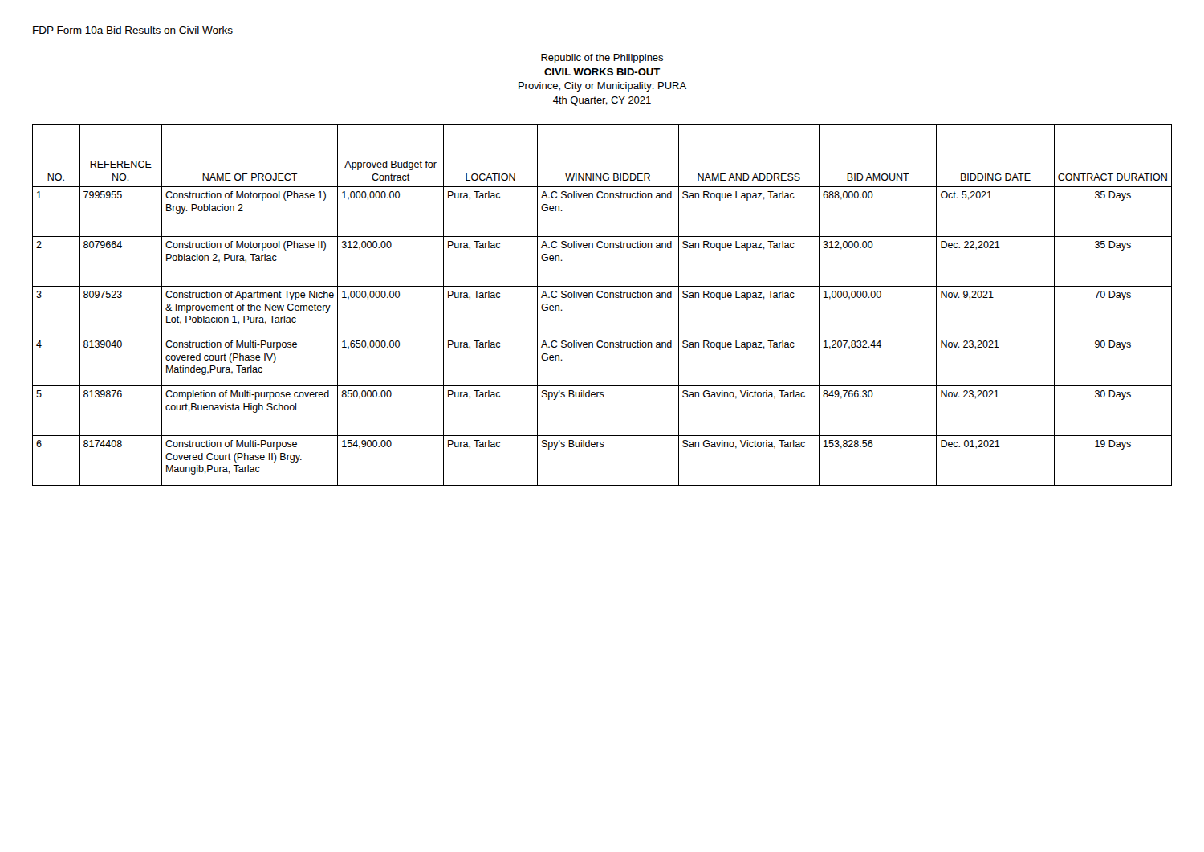FDP Form 10a Bid Results on Civil Works
Republic of the Philippines
CIVIL WORKS BID-OUT
Province, City or Municipality: PURA
4th Quarter, CY 2021
| NO. | REFERENCE NO. | NAME OF PROJECT | Approved Budget for Contract | LOCATION | WINNING BIDDER | NAME AND ADDRESS | BID AMOUNT | BIDDING DATE | CONTRACT DURATION |
| --- | --- | --- | --- | --- | --- | --- | --- | --- | --- |
| 1 | 7995955 | Construction of Motorpool (Phase 1) Brgy. Poblacion 2 | 1,000,000.00 | Pura, Tarlac | A.C Soliven Construction and Gen. | San Roque Lapaz, Tarlac | 688,000.00 | Oct. 5,2021 | 35 Days |
| 2 | 8079664 | Construction of Motorpool (Phase II) Poblacion 2, Pura, Tarlac | 312,000.00 | Pura, Tarlac | A.C Soliven Construction and Gen. | San Roque Lapaz, Tarlac | 312,000.00 | Dec. 22,2021 | 35 Days |
| 3 | 8097523 | Construction of Apartment Type Niche & Improvement of the New Cemetery Lot, Poblacion 1, Pura, Tarlac | 1,000,000.00 | Pura, Tarlac | A.C Soliven Construction and Gen. | San Roque Lapaz, Tarlac | 1,000,000.00 | Nov. 9,2021 | 70 Days |
| 4 | 8139040 | Construction of Multi-Purpose covered court (Phase IV) Matindeg,Pura, Tarlac | 1,650,000.00 | Pura, Tarlac | A.C Soliven Construction and Gen. | San Roque Lapaz, Tarlac | 1,207,832.44 | Nov. 23,2021 | 90 Days |
| 5 | 8139876 | Completion of Multi-purpose covered court,Buenavista High School | 850,000.00 | Pura, Tarlac | Spy's Builders | San Gavino, Victoria, Tarlac | 849,766.30 | Nov. 23,2021 | 30 Days |
| 6 | 8174408 | Construction of Multi-Purpose Covered Court (Phase II) Brgy. Maungib,Pura, Tarlac | 154,900.00 | Pura, Tarlac | Spy's Builders | San Gavino, Victoria, Tarlac | 153,828.56 | Dec. 01,2021 | 19 Days |